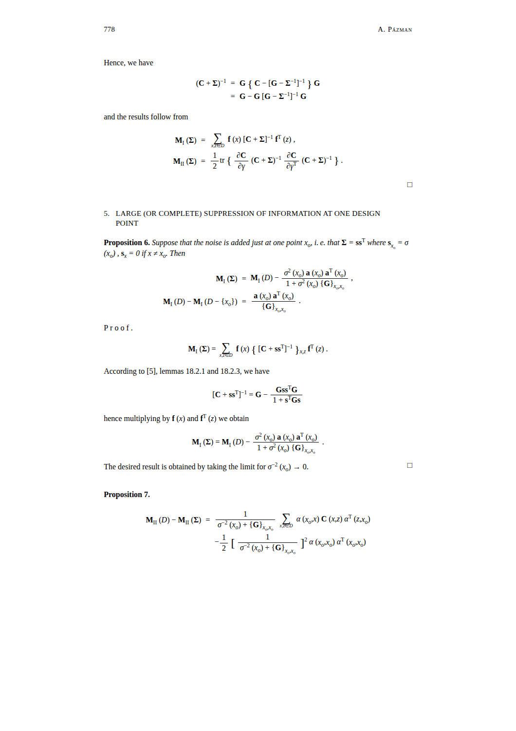778 A. Pázman
Hence, we have
| ( C + Σ ) −1 | = | G { C − [ G − Σ −1 ] −1 } G |
| | = | G − G [ G − Σ −1 ] −1 G |
and the results follow from
| M I ( Σ ) | = | ∑ x , z ∈ D f ( x ) [ C + Σ ] −1 f T ( z ) , |
| M II ( Σ ) | = | 1 2 tr { ∂ C ∂ γ ( C + Σ ) −1 ∂ C ∂ γ T ( C + Σ ) −1 } . |
□
5. Large (or complete) suppression of information at one design point
Proposition 6. Suppose that the noise is added just at one point xo, i. e. that Σ = ssT where sxo = σ (xo) , sx = 0 if x ≠ xo. Then
| M I ( Σ ) | = | M I ( D ) − σ 2 ( x o ) a ( x o ) a T ( x o ) 1 + σ 2 ( x o ) { G } x o , x o , |
| M I ( D ) − M I ( D − { x o }) | = | a ( x o ) a T ( x o ) { G } x o , x o . |
Proof.
MI (Σ) = ∑x,z∈D f (x) { [C + ssT]−1 }x,z fT (z) .
According to [5], lemmas 18.2.1 and 18.2.3, we have
[C + ssT]−1 = G − GssTG 1 + sTGs
hence multiplying by f (x) and fT (z) we obtain
MI (Σ) = MI (D) − σ2 (xo) a (xo) aT (xo) 1 + σ2 (xo) {G}xo,xo .
The desired result is obtained by taking the limit for σ−2 (xo) → 0. □
Proposition 7.
| M II ( D ) − M II ( Σ ) | = | 1 σ −2 ( x o ) + { G } x o , x o ∑ x , z ∈ D α ( x o , x ) C ( x , z ) α T ( z , x o ) |
| | | − 1 2 [ 1 σ −2 ( x o ) + { G } x o , x o ] 2 α ( x o , x o ) α T ( x o , x o ) |